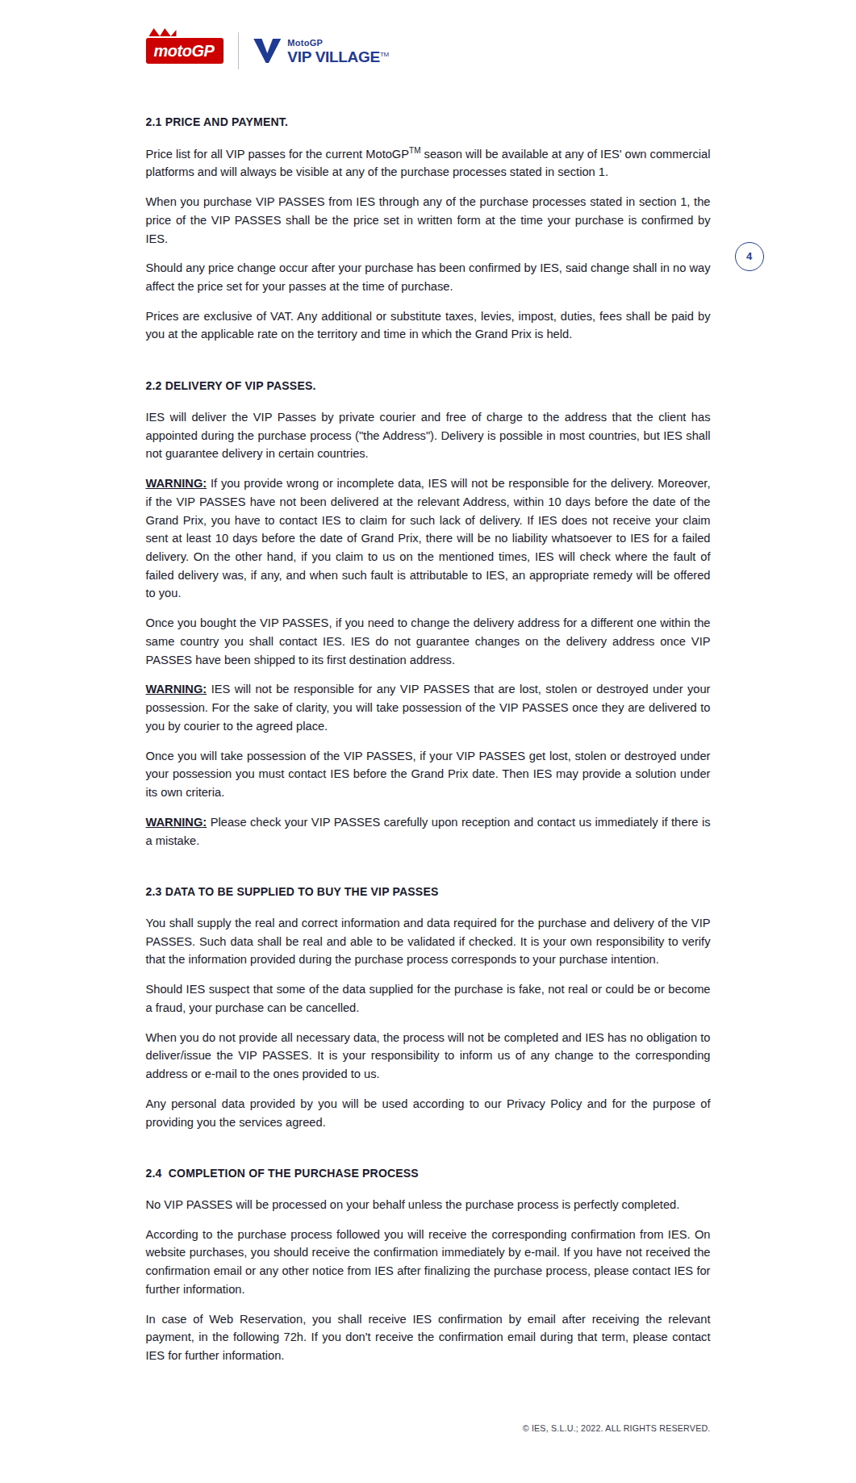motoGP MotoGP
VIP VILLAGETM
4
2.1 PRICE AND PAYMENT.
Price list for all VIP passes for the current MotoGPTM season will be available at any of IES' own commercial platforms and will always be visible at any of the purchase processes stated in section 1.
When you purchase VIP PASSES from IES through any of the purchase processes stated in section 1, the price of the VIP PASSES shall be the price set in written form at the time your purchase is confirmed by IES.
Should any price change occur after your purchase has been confirmed by IES, said change shall in no way affect the price set for your passes at the time of purchase.
Prices are exclusive of VAT. Any additional or substitute taxes, levies, impost, duties, fees shall be paid by you at the applicable rate on the territory and time in which the Grand Prix is held.
2.2 DELIVERY OF VIP PASSES.
IES will deliver the VIP Passes by private courier and free of charge to the address that the client has appointed during the purchase process ("the Address"). Delivery is possible in most countries, but IES shall not guarantee delivery in certain countries.
WARNING: If you provide wrong or incomplete data, IES will not be responsible for the delivery. Moreover, if the VIP PASSES have not been delivered at the relevant Address, within 10 days before the date of the Grand Prix, you have to contact IES to claim for such lack of delivery. If IES does not receive your claim sent at least 10 days before the date of Grand Prix, there will be no liability whatsoever to IES for a failed delivery. On the other hand, if you claim to us on the mentioned times, IES will check where the fault of failed delivery was, if any, and when such fault is attributable to IES, an appropriate remedy will be offered to you.
Once you bought the VIP PASSES, if you need to change the delivery address for a different one within the same country you shall contact IES. IES do not guarantee changes on the delivery address once VIP PASSES have been shipped to its first destination address.
WARNING: IES will not be responsible for any VIP PASSES that are lost, stolen or destroyed under your possession. For the sake of clarity, you will take possession of the VIP PASSES once they are delivered to you by courier to the agreed place.
Once you will take possession of the VIP PASSES, if your VIP PASSES get lost, stolen or destroyed under your possession you must contact IES before the Grand Prix date. Then IES may provide a solution under its own criteria.
WARNING: Please check your VIP PASSES carefully upon reception and contact us immediately if there is a mistake.
2.3 DATA TO BE SUPPLIED TO BUY THE VIP PASSES
You shall supply the real and correct information and data required for the purchase and delivery of the VIP PASSES. Such data shall be real and able to be validated if checked. It is your own responsibility to verify that the information provided during the purchase process corresponds to your purchase intention.
Should IES suspect that some of the data supplied for the purchase is fake, not real or could be or become a fraud, your purchase can be cancelled.
When you do not provide all necessary data, the process will not be completed and IES has no obligation to deliver/issue the VIP PASSES. It is your responsibility to inform us of any change to the corresponding address or e-mail to the ones provided to us.
Any personal data provided by you will be used according to our Privacy Policy and for the purpose of providing you the services agreed.
2.4 COMPLETION OF THE PURCHASE PROCESS
No VIP PASSES will be processed on your behalf unless the purchase process is perfectly completed.
According to the purchase process followed you will receive the corresponding confirmation from IES. On website purchases, you should receive the confirmation immediately by e-mail. If you have not received the confirmation email or any other notice from IES after finalizing the purchase process, please contact IES for further information.
In case of Web Reservation, you shall receive IES confirmation by email after receiving the relevant payment, in the following 72h. If you don't receive the confirmation email during that term, please contact IES for further information.
© IES, S.L.U.; 2022. ALL RIGHTS RESERVED.